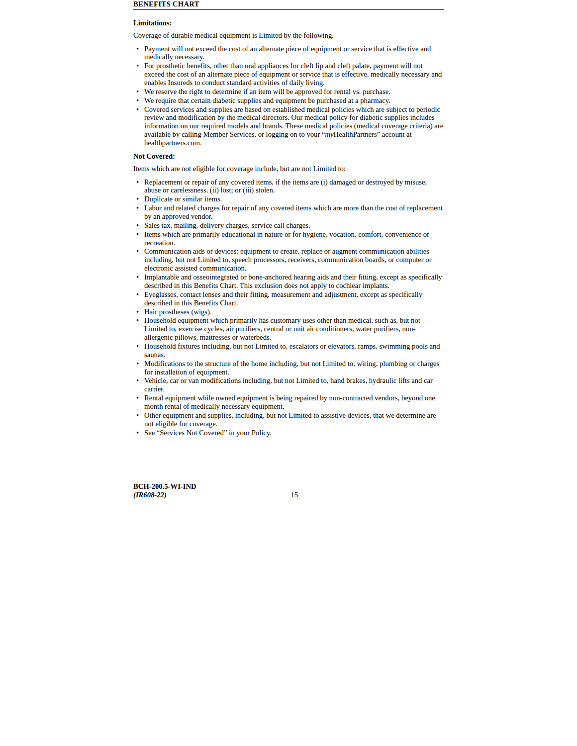BENEFITS CHART
Limitations:
Coverage of durable medical equipment is Limited by the following.
Payment will not exceed the cost of an alternate piece of equipment or service that is effective and medically necessary.
For prosthetic benefits, other than oral appliances for cleft lip and cleft palate, payment will not exceed the cost of an alternate piece of equipment or service that is effective, medically necessary and enables Insureds to conduct standard activities of daily living.
We reserve the right to determine if an item will be approved for rental vs. purchase.
We require that certain diabetic supplies and equipment be purchased at a pharmacy.
Covered services and supplies are based on established medical policies which are subject to periodic review and modification by the medical directors. Our medical policy for diabetic supplies includes information on our required models and brands. These medical policies (medical coverage criteria) are available by calling Member Services, or logging on to your “my HealthPartners” account at healthpartners.com.
Not Covered:
Items which are not eligible for coverage include, but are not Limited to:
Replacement or repair of any covered items, if the items are (i) damaged or destroyed by misuse, abuse or carelessness, (ii) lost; or (iii) stolen.
Duplicate or similar items.
Labor and related charges for repair of any covered items which are more than the cost of replacement by an approved vendor.
Sales tax, mailing, delivery charges, service call charges.
Items which are primarily educational in nature or for hygiene, vocation, comfort, convenience or recreation.
Communication aids or devices: equipment to create, replace or augment communication abilities including, but not Limited to, speech processors, receivers, communication boards, or computer or electronic assisted communication.
Implantable and osseointegrated or bone-anchored hearing aids and their fitting, except as specifically described in this Benefits Chart. This exclusion does not apply to cochlear implants.
Eyeglasses, contact lenses and their fitting, measurement and adjustment, except as specifically described in this Benefits Chart.
Hair prostheses (wigs).
Household equipment which primarily has customary uses other than medical, such as, but not Limited to, exercise cycles, air purifiers, central or unit air conditioners, water purifiers, non-allergenic pillows, mattresses or waterbeds.
Household fixtures including, but not Limited to, escalators or elevators, ramps, swimming pools and saunas.
Modifications to the structure of the home including, but not Limited to, wiring, plumbing or charges for installation of equipment.
Vehicle, car or van modifications including, but not Limited to, hand brakes, hydraulic lifts and car carrier.
Rental equipment while owned equipment is being repaired by non-contracted vendors, beyond one month rental of medically necessary equipment.
Other equipment and supplies, including, but not Limited to assistive devices, that we determine are not eligible for coverage.
See “Services Not Covered” in your Policy.
BCH-200.5-WI-IND
(IR608-22) 15